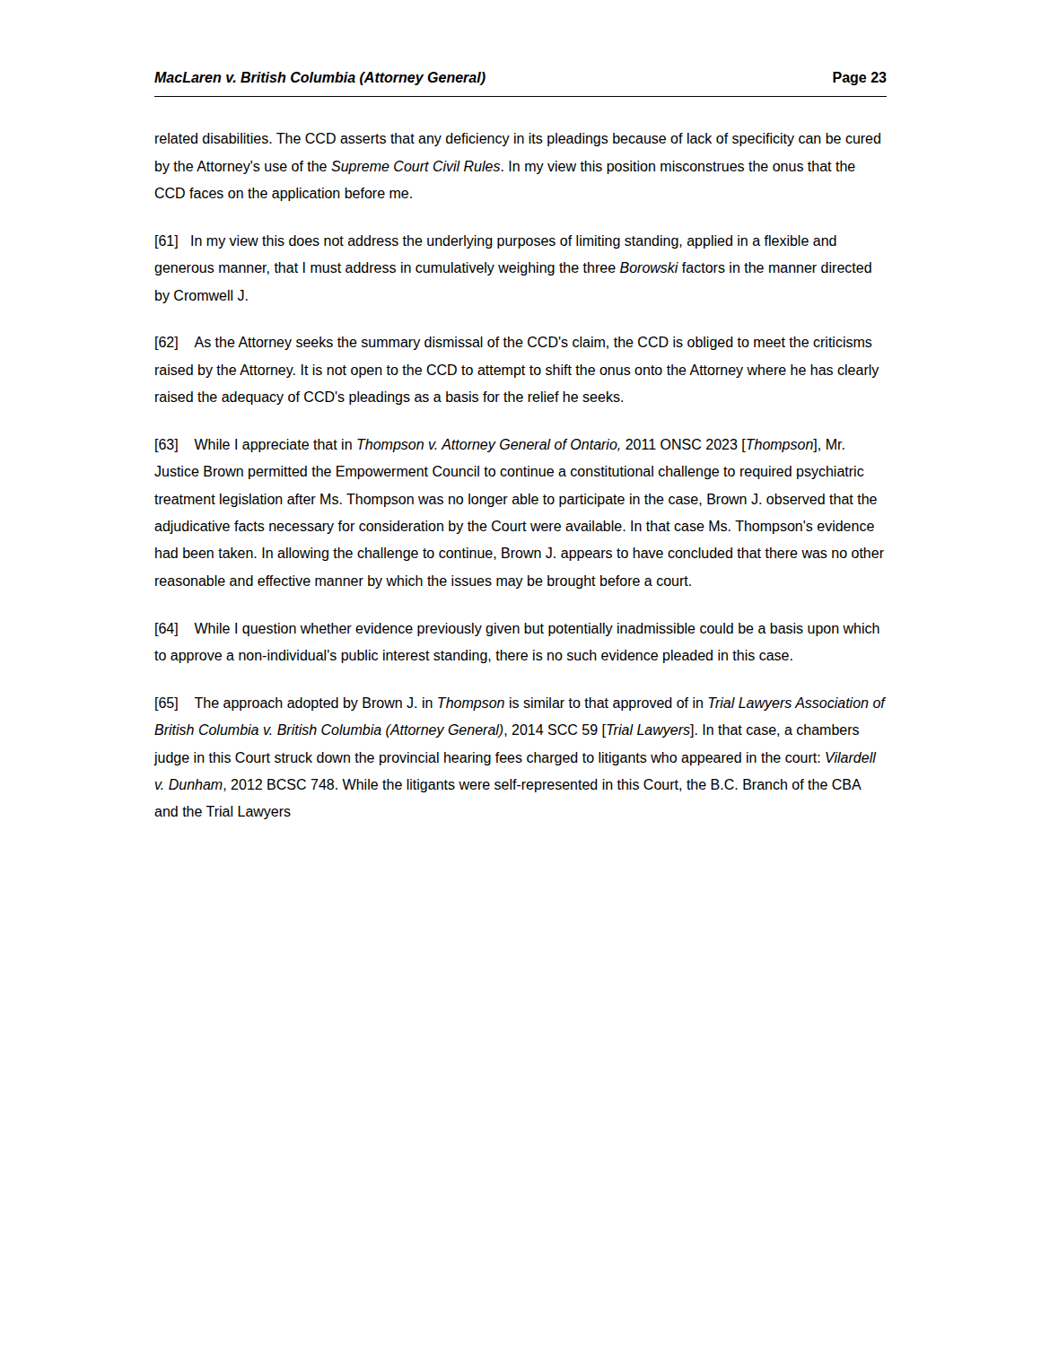MacLaren v. British Columbia (Attorney General) Page 23
related disabilities. The CCD asserts that any deficiency in its pleadings because of lack of specificity can be cured by the Attorney's use of the Supreme Court Civil Rules. In my view this position misconstrues the onus that the CCD faces on the application before me.
[61] In my view this does not address the underlying purposes of limiting standing, applied in a flexible and generous manner, that I must address in cumulatively weighing the three Borowski factors in the manner directed by Cromwell J.
[62] As the Attorney seeks the summary dismissal of the CCD's claim, the CCD is obliged to meet the criticisms raised by the Attorney. It is not open to the CCD to attempt to shift the onus onto the Attorney where he has clearly raised the adequacy of CCD's pleadings as a basis for the relief he seeks.
[63] While I appreciate that in Thompson v. Attorney General of Ontario, 2011 ONSC 2023 [Thompson], Mr. Justice Brown permitted the Empowerment Council to continue a constitutional challenge to required psychiatric treatment legislation after Ms. Thompson was no longer able to participate in the case, Brown J. observed that the adjudicative facts necessary for consideration by the Court were available. In that case Ms. Thompson's evidence had been taken. In allowing the challenge to continue, Brown J. appears to have concluded that there was no other reasonable and effective manner by which the issues may be brought before a court.
[64] While I question whether evidence previously given but potentially inadmissible could be a basis upon which to approve a non-individual's public interest standing, there is no such evidence pleaded in this case.
[65] The approach adopted by Brown J. in Thompson is similar to that approved of in Trial Lawyers Association of British Columbia v. British Columbia (Attorney General), 2014 SCC 59 [Trial Lawyers]. In that case, a chambers judge in this Court struck down the provincial hearing fees charged to litigants who appeared in the court: Vilardell v. Dunham, 2012 BCSC 748. While the litigants were self-represented in this Court, the B.C. Branch of the CBA and the Trial Lawyers